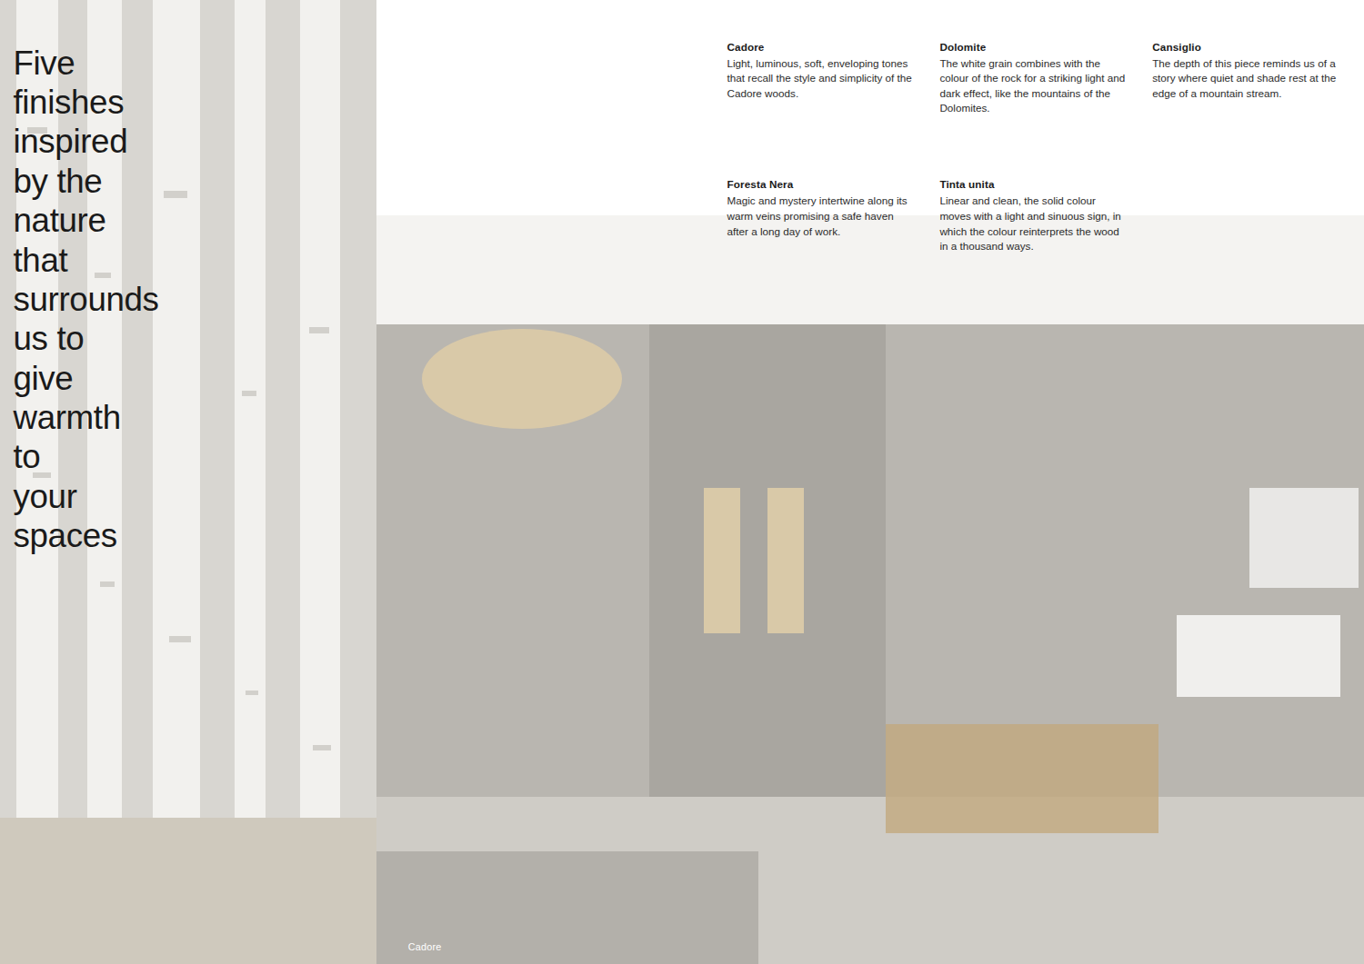Five finishes inspired by the nature that surrounds us to give warmth to your spaces
Cadore
Light, luminous, soft, enveloping tones that recall the style and simplicity of the Cadore woods.
Dolomite
The white grain combines with the colour of the rock for a striking light and dark effect, like the mountains of the Dolomites.
Cansiglio
The depth of this piece reminds us of a story where quiet and shade rest at the edge of a mountain stream.
Foresta Nera
Magic and mystery intertwine along its warm veins promising a safe haven after a long day of work.
Tinta unita
Linear and clean, the solid colour moves with a light and sinuous sign, in which the colour reinterprets the wood in a thousand ways.
Cadore